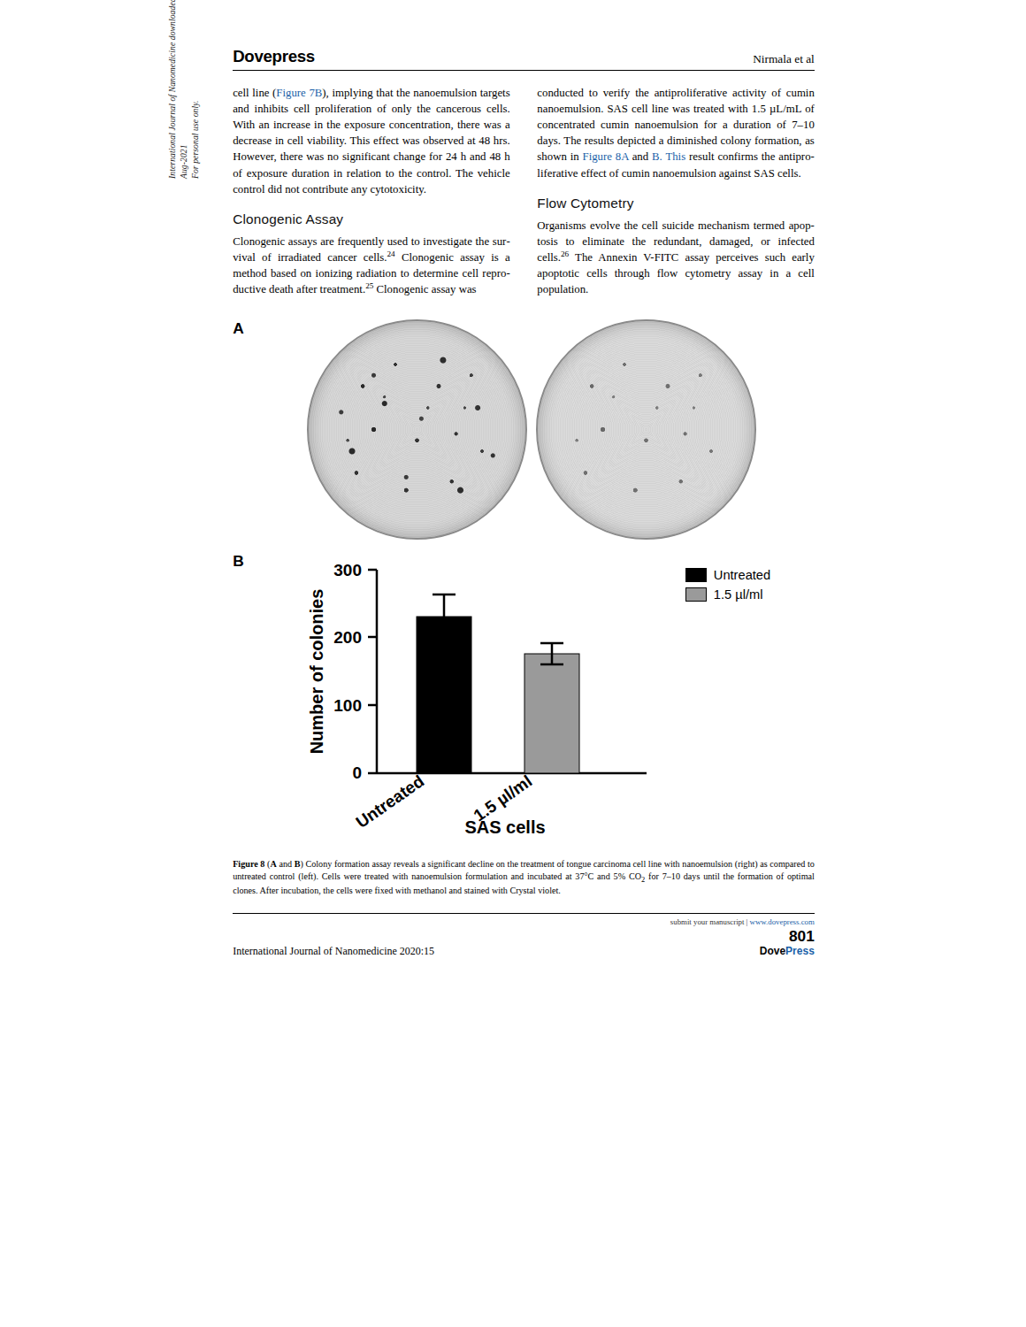International Journal of Nanomedicine downloaded from https://www.dovepress.com/ by 106.203.63.246 on 07-Aug-2021 For personal use only.
Dovepress
Nirmala et al
cell line (Figure 7B), implying that the nanoemulsion targets and inhibits cell proliferation of only the cancerous cells. With an increase in the exposure concentration, there was a decrease in cell viability. This effect was observed at 48 hrs. However, there was no significant change for 24 h and 48 h of exposure duration in relation to the control. The vehicle control did not contribute any cytotoxicity.
Clonogenic Assay
Clonogenic assays are frequently used to investigate the survival of irradiated cancer cells.24 Clonogenic assay is a method based on ionizing radiation to determine cell reproductive death after treatment.25 Clonogenic assay was
conducted to verify the antiproliferative activity of cumin nanoemulsion. SAS cell line was treated with 1.5 µL/mL of concentrated cumin nanoemulsion for a duration of 7–10 days. The results depicted a diminished colony formation, as shown in Figure 8A and B. This result confirms the antiproliferative effect of cumin nanoemulsion against SAS cells.
Flow Cytometry
Organisms evolve the cell suicide mechanism termed apoptosis to eliminate the redundant, damaged, or infected cells.26 The Annexin V-FITC assay perceives such early apoptotic cells through flow cytometry assay in a cell population.
A
B
0 100 200 300 Number of colonies Untreated 1.5 µl/ml SAS cells
Untreated
1.5 µl/ml
Figure 8 (A and B) Colony formation assay reveals a significant decline on the treatment of tongue carcinoma cell line with nanoemulsion (right) as compared to untreated control (left). Cells were treated with nanoemulsion formulation and incubated at 37°C and 5% CO2 for 7–10 days until the formation of optimal clones. After incubation, the cells were fixed with methanol and stained with Crystal violet.
International Journal of Nanomedicine 2020:15
submit your manuscript | www.dovepress.com
801
DovePress